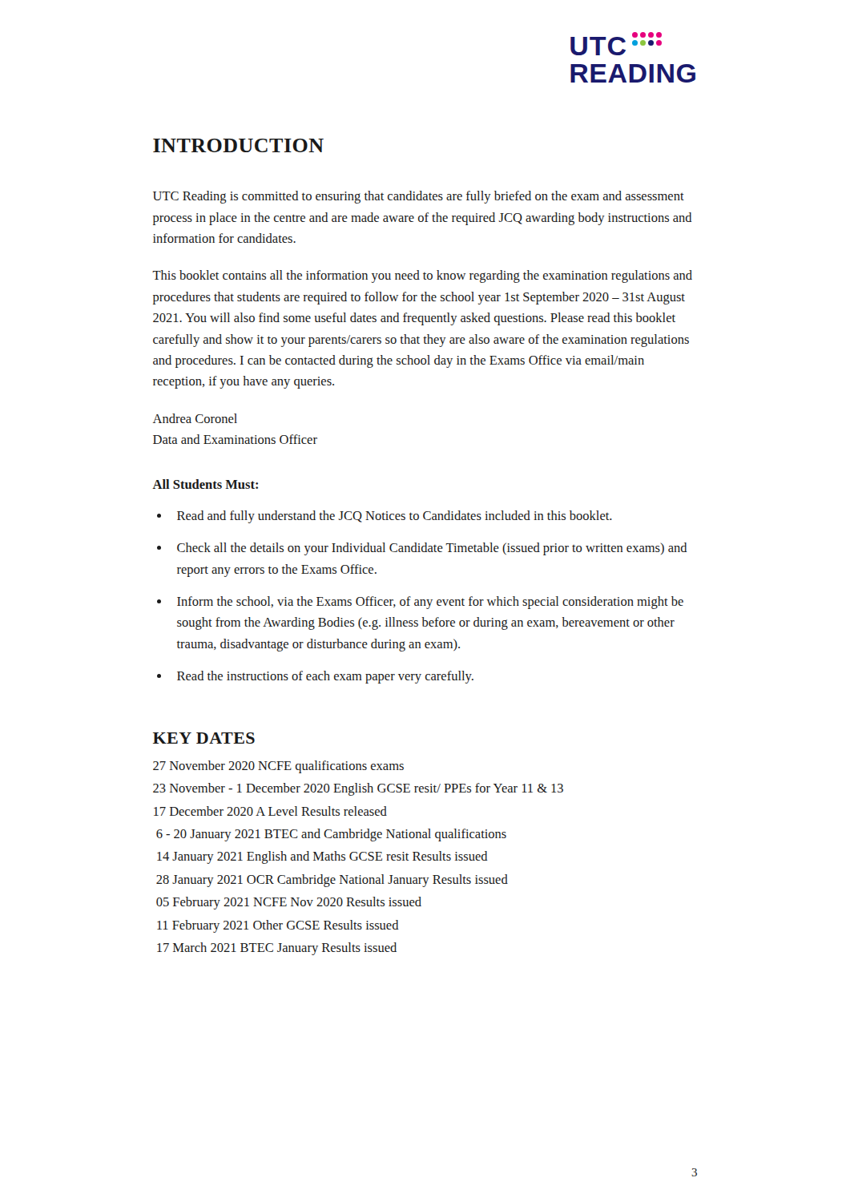UTC
READING
INTRODUCTION
UTC Reading is committed to ensuring that candidates are fully briefed on the exam and assessment process in place in the centre and are made aware of the required JCQ awarding body instructions and information for candidates.
This booklet contains all the information you need to know regarding the examination regulations and procedures that students are required to follow for the school year 1st September 2020 – 31st August 2021. You will also find some useful dates and frequently asked questions. Please read this booklet carefully and show it to your parents/carers so that they are also aware of the examination regulations and procedures. I can be contacted during the school day in the Exams Office via email/main reception, if you have any queries.
Andrea Coronel
Data and Examinations Officer
All Students Must:
Read and fully understand the JCQ Notices to Candidates included in this booklet.
Check all the details on your Individual Candidate Timetable (issued prior to written exams) and report any errors to the Exams Office.
Inform the school, via the Exams Officer, of any event for which special consideration might be sought from the Awarding Bodies (e.g. illness before or during an exam, bereavement or other trauma, disadvantage or disturbance during an exam).
Read the instructions of each exam paper very carefully.
KEY DATES
27 November 2020 NCFE qualifications exams
23 November - 1 December 2020 English GCSE resit/ PPEs for Year 11 & 13
17 December 2020 A Level Results released
6 - 20 January 2021 BTEC and Cambridge National qualifications
14 January 2021 English and Maths GCSE resit Results issued
28 January 2021 OCR Cambridge National January Results issued
05 February 2021 NCFE Nov 2020 Results issued
11 February 2021 Other GCSE Results issued
17 March 2021 BTEC January Results issued
3